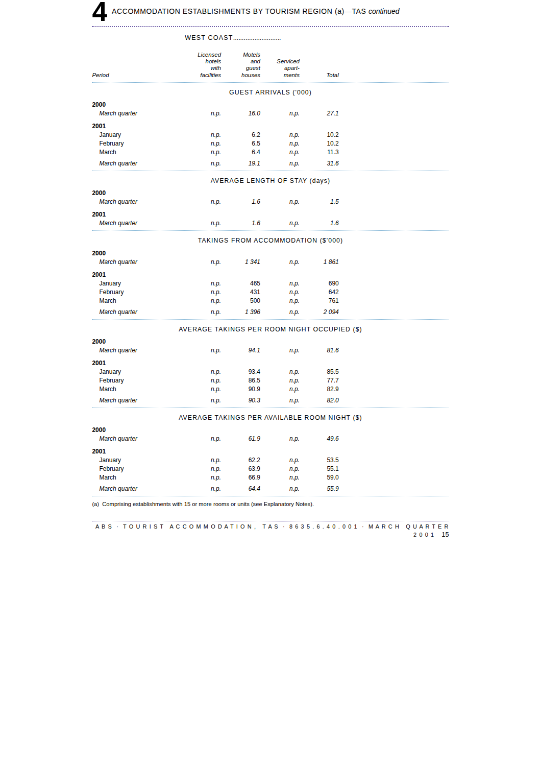4
ACCOMMODATION ESTABLISHMENTS BY TOURISM REGION (a)—TAS continued
WEST COAST...........................
| Period | Licensed hotels with facilities | Motels and guest houses | Serviced apart- ments | Total | |
| --- | --- | --- | --- | --- | --- |
| GUEST ARRIVALS ('000) |
| 2000 | | | | | |
| March quarter | n.p. | 16.0 | n.p. | 27.1 | |
| 2001 | | | | | |
| January | n.p. | 6.2 | n.p. | 10.2 | |
| February | n.p. | 6.5 | n.p. | 10.2 | |
| March | n.p. | 6.4 | n.p. | 11.3 | |
| March quarter | n.p. | 19.1 | n.p. | 31.6 | |
| AVERAGE LENGTH OF STAY (days) |
| 2000 | | | | | |
| March quarter | n.p. | 1.6 | n.p. | 1.5 | |
| 2001 | | | | | |
| March quarter | n.p. | 1.6 | n.p. | 1.6 | |
| TAKINGS FROM ACCOMMODATION ($'000) |
| 2000 | | | | | |
| March quarter | n.p. | 1 341 | n.p. | 1 861 | |
| 2001 | | | | | |
| January | n.p. | 465 | n.p. | 690 | |
| February | n.p. | 431 | n.p. | 642 | |
| March | n.p. | 500 | n.p. | 761 | |
| March quarter | n.p. | 1 396 | n.p. | 2 094 | |
| AVERAGE TAKINGS PER ROOM NIGHT OCCUPIED ($) |
| 2000 | | | | | |
| March quarter | n.p. | 94.1 | n.p. | 81.6 | |
| 2001 | | | | | |
| January | n.p. | 93.4 | n.p. | 85.5 | |
| February | n.p. | 86.5 | n.p. | 77.7 | |
| March | n.p. | 90.9 | n.p. | 82.9 | |
| March quarter | n.p. | 90.3 | n.p. | 82.0 | |
| AVERAGE TAKINGS PER AVAILABLE ROOM NIGHT ($) |
| 2000 | | | | | |
| March quarter | n.p. | 61.9 | n.p. | 49.6 | |
| 2001 | | | | | |
| January | n.p. | 62.2 | n.p. | 53.5 | |
| February | n.p. | 63.9 | n.p. | 55.1 | |
| March | n.p. | 66.9 | n.p. | 59.0 | |
| March quarter | n.p. | 64.4 | n.p. | 55.9 | |
(a) Comprising establishments with 15 or more rooms or units (see Explanatory Notes).
A B S · T O U R I S T A C C O M M O D A T I O N , T A S · 8 6 3 5 . 6 . 4 0 . 0 0 1 · M A R C H Q U A R T E R 2 0 0 1 15